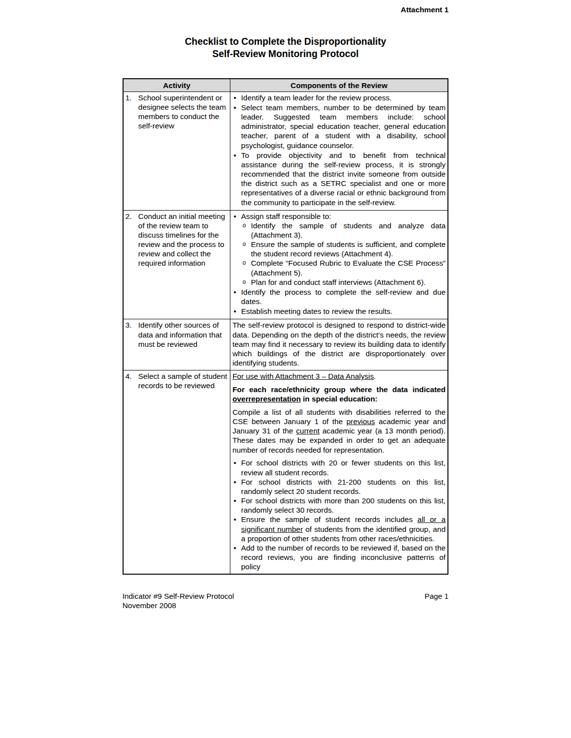Attachment 1
Checklist to Complete the Disproportionality
Self-Review Monitoring Protocol
| Activity | Components of the Review |
| --- | --- |
| 1. School superintendent or designee selects the team members to conduct the self-review | Identify a team leader for the review process. Select team members, number to be determined by team leader. Suggested team members include: school administrator, special education teacher, general education teacher, parent of a student with a disability, school psychologist, guidance counselor. To provide objectivity and to benefit from technical assistance during the self-review process, it is strongly recommended that the district invite someone from outside the district such as a SETRC specialist and one or more representatives of a diverse racial or ethnic background from the community to participate in the self-review. |
| 2. Conduct an initial meeting of the review team to discuss timelines for the review and the process to review and collect the required information | Assign staff responsible to: Identify the sample of students and analyze data (Attachment 3). Ensure the sample of students is sufficient, and complete the student record reviews (Attachment 4). Complete “Focused Rubric to Evaluate the CSE Process” (Attachment 5). Plan for and conduct staff interviews (Attachment 6). Identify the process to complete the self-review and due dates. Establish meeting dates to review the results. |
| 3. Identify other sources of data and information that must be reviewed | The self-review protocol is designed to respond to district-wide data. Depending on the depth of the district’s needs, the review team may find it necessary to review its building data to identify which buildings of the district are disproportionately over identifying students. |
| 4. Select a sample of student records to be reviewed | For use with Attachment 3 – Data Analysis . For each race/ethnicity group where the data indicated overrepresentation in special education: Compile a list of all students with disabilities referred to the CSE between January 1 of the previous academic year and January 31 of the current academic year (a 13 month period). These dates may be expanded in order to get an adequate number of records needed for representation. For school districts with 20 or fewer students on this list, review all student records. For school districts with 21-200 students on this list, randomly select 20 student records. For school districts with more than 200 students on this list, randomly select 30 records. Ensure the sample of student records includes all or a significant number of students from the identified group, and a proportion of other students from other races/ethnicities. Add to the number of records to be reviewed if, based on the record reviews, you are finding inconclusive patterns of policy |
Indicator #9 Self-Review Protocol
November 2008
Page 1